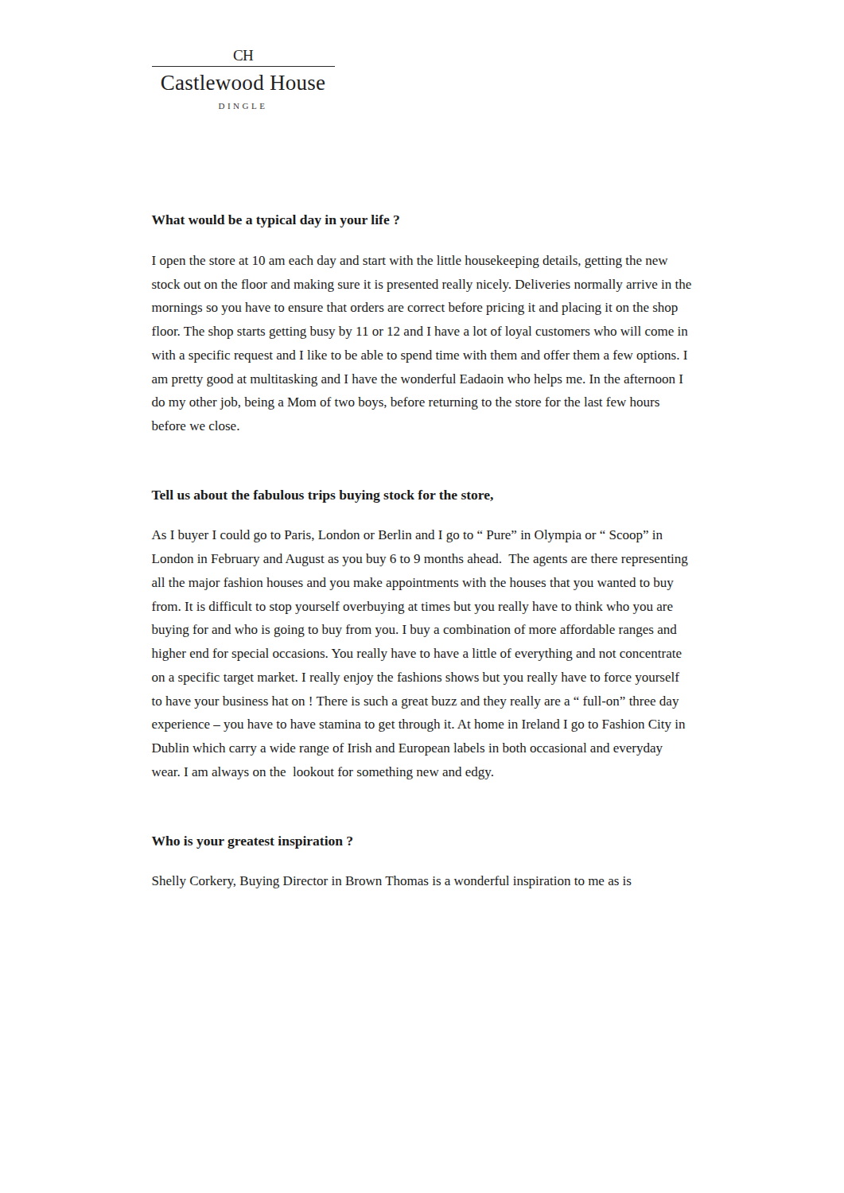CH
Castlewood House
Dingle
What would be a typical day in your life ?
I open the store at 10 am each day and start with the little housekeeping details, getting the new stock out on the floor and making sure it is presented really nicely. Deliveries normally arrive in the mornings so you have to ensure that orders are correct before pricing it and placing it on the shop floor. The shop starts getting busy by 11 or 12 and I have a lot of loyal customers who will come in with a specific request and I like to be able to spend time with them and offer them a few options. I am pretty good at multitasking and I have the wonderful Eadaoin who helps me. In the afternoon I do my other job, being a Mom of two boys, before returning to the store for the last few hours before we close.
Tell us about the fabulous trips buying stock for the store,
As I buyer I could go to Paris, London or Berlin and I go to “ Pure” in Olympia or “ Scoop” in London in February and August as you buy 6 to 9 months ahead. The agents are there representing all the major fashion houses and you make appointments with the houses that you wanted to buy from. It is difficult to stop yourself overbuying at times but you really have to think who you are buying for and who is going to buy from you. I buy a combination of more affordable ranges and higher end for special occasions. You really have to have a little of everything and not concentrate on a specific target market. I really enjoy the fashions shows but you really have to force yourself to have your business hat on ! There is such a great buzz and they really are a “ full-on” three day experience – you have to have stamina to get through it. At home in Ireland I go to Fashion City in Dublin which carry a wide range of Irish and European labels in both occasional and everyday wear. I am always on the lookout for something new and edgy.
Who is your greatest inspiration ?
Shelly Corkery, Buying Director in Brown Thomas is a wonderful inspiration to me as is